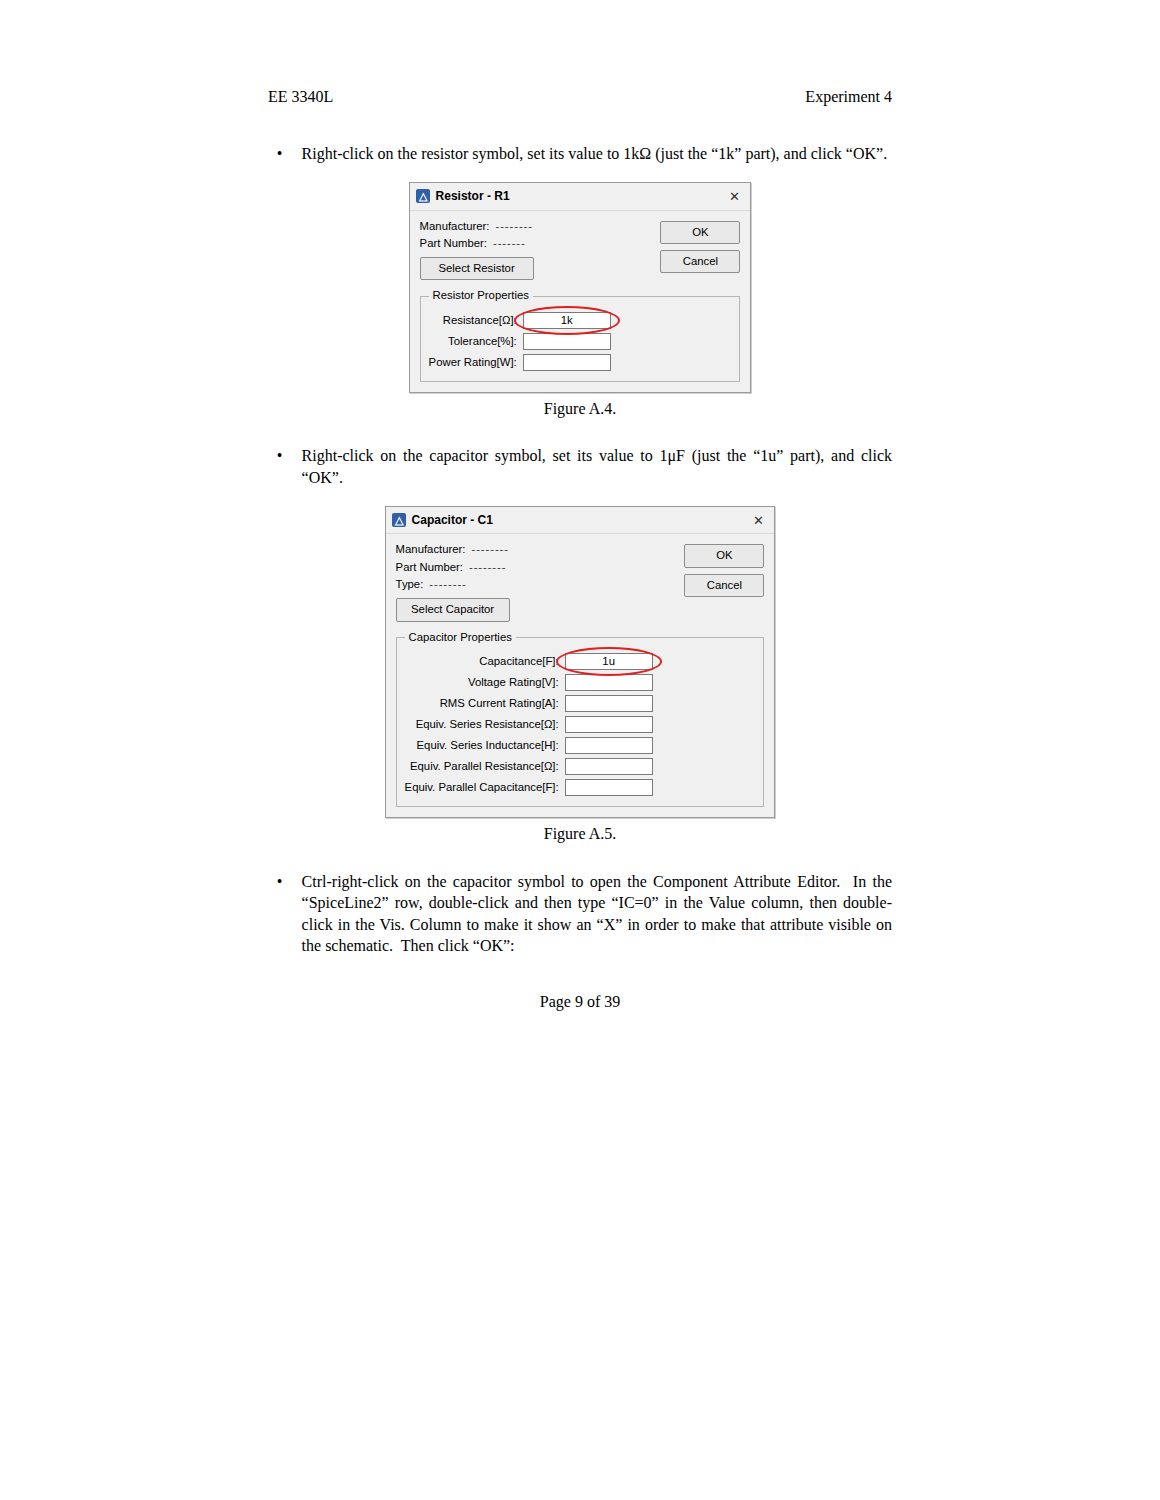EE 3340L
Experiment 4
Right-click on the resistor symbol, set its value to 1kΩ (just the “1k” part), and click “OK”.
△Resistor - R1
✕
Manufacturer:--------
Part Number:-------
Select Resistor
OK Cancel
Resistor Properties
| Resistance[Ω]: | 1k |
| Tolerance[%]: | |
| Power Rating[W]: | |
Figure A.4.
Right-click on the capacitor symbol, set its value to 1μF (just the “1u” part), and click “OK”.
△Capacitor - C1
✕
Manufacturer:--------
Part Number:--------
Type:--------
Select Capacitor
OK Cancel
Capacitor Properties
| Capacitance[F]: | 1u |
| Voltage Rating[V]: | |
| RMS Current Rating[A]: | |
| Equiv. Series Resistance[Ω]: | |
| Equiv. Series Inductance[H]: | |
| Equiv. Parallel Resistance[Ω]: | |
| Equiv. Parallel Capacitance[F]: | |
Figure A.5.
Ctrl-right-click on the capacitor symbol to open the Component Attribute Editor. In the “SpiceLine2” row, double-click and then type “IC=0” in the Value column, then double-click in the Vis. Column to make it show an “X” in order to make that attribute visible on the schematic. Then click “OK”:
Page 9 of 39